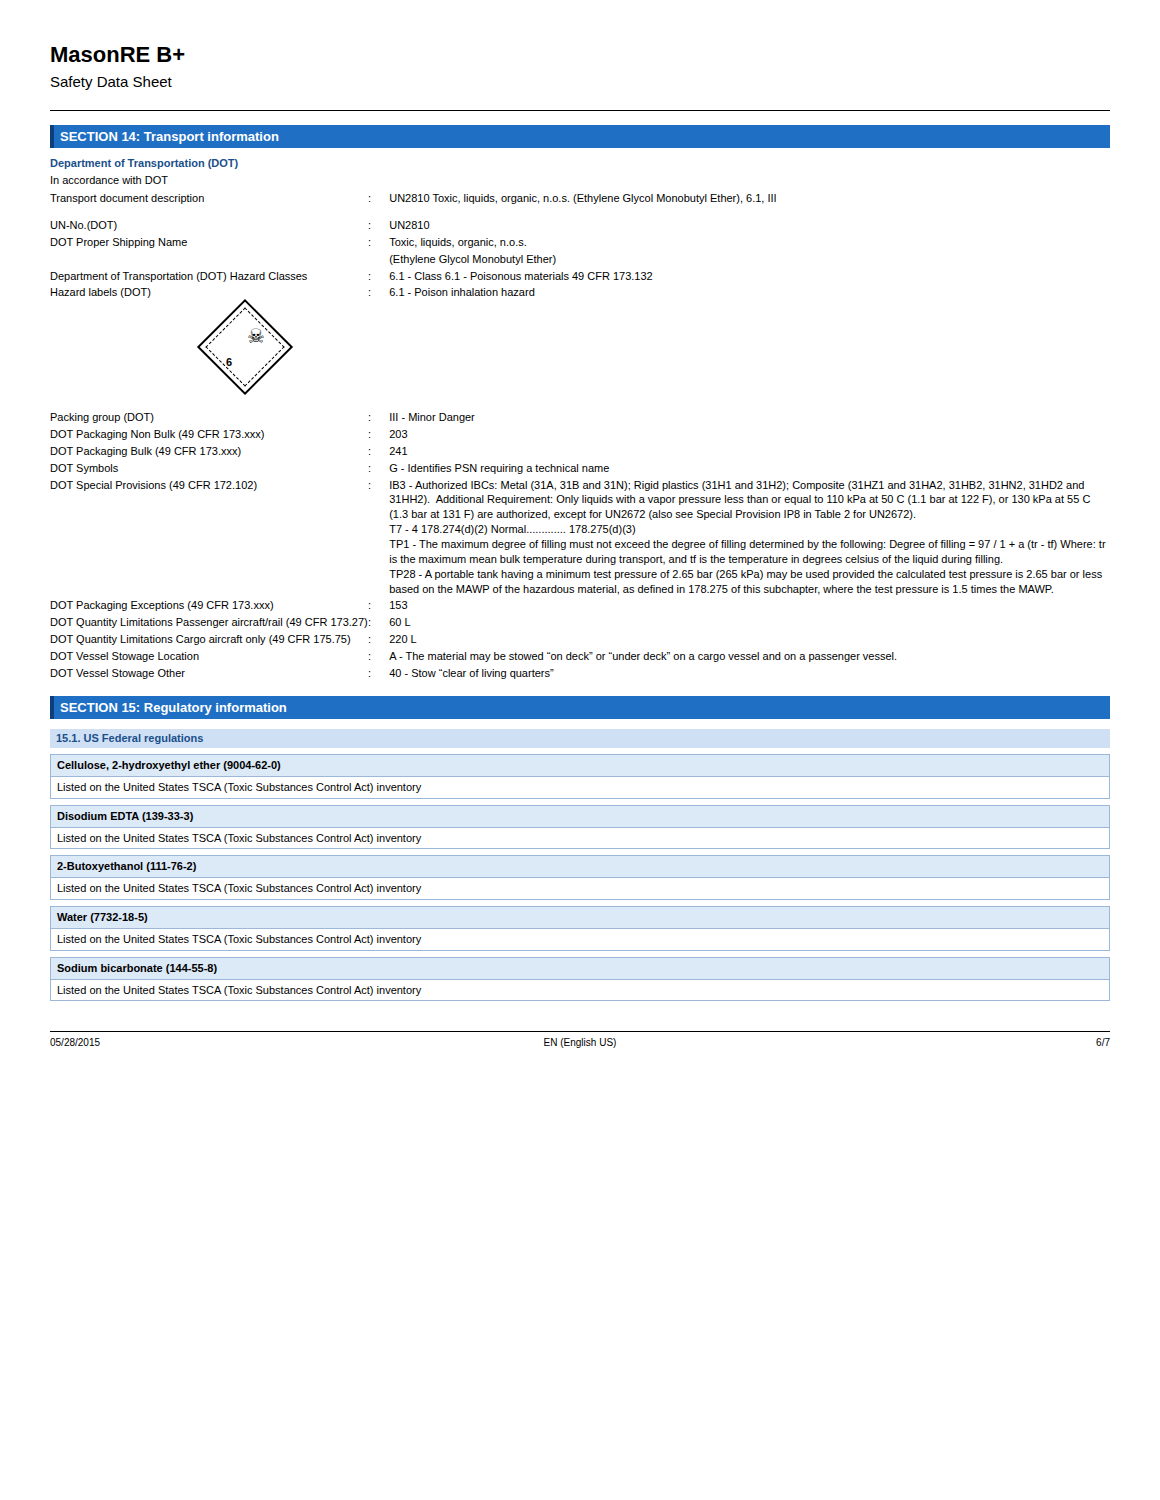MasonRE B+
Safety Data Sheet
SECTION 14: Transport information
Department of Transportation (DOT)
In accordance with DOT
| Transport document description | : | UN2810 Toxic, liquids, organic, n.o.s. (Ethylene Glycol Monobutyl Ether), 6.1, III |
| UN-No.(DOT) | : | UN2810 |
| DOT Proper Shipping Name | : | Toxic, liquids, organic, n.o.s. |
| | | (Ethylene Glycol Monobutyl Ether) |
| Department of Transportation (DOT) Hazard Classes | : | 6.1 - Class 6.1 - Poisonous materials 49 CFR 173.132 |
| Hazard labels (DOT) | : | 6.1 - Poison inhalation hazard |
☠
6
| Packing group (DOT) | : | III - Minor Danger |
| DOT Packaging Non Bulk (49 CFR 173.xxx) | : | 203 |
| DOT Packaging Bulk (49 CFR 173.xxx) | : | 241 |
| DOT Symbols | : | G - Identifies PSN requiring a technical name |
| DOT Special Provisions (49 CFR 172.102) | : | IB3 - Authorized IBCs: Metal (31A, 31B and 31N); Rigid plastics (31H1 and 31H2); Composite (31HZ1 and 31HA2, 31HB2, 31HN2, 31HD2 and 31HH2). Additional Requirement: Only liquids with a vapor pressure less than or equal to 110 kPa at 50 C (1.1 bar at 122 F), or 130 kPa at 55 C (1.3 bar at 131 F) are authorized, except for UN2672 (also see Special Provision IP8 in Table 2 for UN2672). T7 - 4 178.274(d)(2) Normal............. 178.275(d)(3) TP1 - The maximum degree of filling must not exceed the degree of filling determined by the following: Degree of filling = 97 / 1 + a (tr - tf) Where: tr is the maximum mean bulk temperature during transport, and tf is the temperature in degrees celsius of the liquid during filling. TP28 - A portable tank having a minimum test pressure of 2.65 bar (265 kPa) may be used provided the calculated test pressure is 2.65 bar or less based on the MAWP of the hazardous material, as defined in 178.275 of this subchapter, where the test pressure is 1.5 times the MAWP. |
| DOT Packaging Exceptions (49 CFR 173.xxx) | : | 153 |
| DOT Quantity Limitations Passenger aircraft/rail (49 CFR 173.27) | : | 60 L |
| DOT Quantity Limitations Cargo aircraft only (49 CFR 175.75) | : | 220 L |
| DOT Vessel Stowage Location | : | A - The material may be stowed “on deck” or “under deck” on a cargo vessel and on a passenger vessel. |
| DOT Vessel Stowage Other | : | 40 - Stow “clear of living quarters” |
SECTION 15: Regulatory information
15.1. US Federal regulations
| Cellulose, 2-hydroxyethyl ether (9004-62-0) |
| Listed on the United States TSCA (Toxic Substances Control Act) inventory |
| Disodium EDTA (139-33-3) |
| Listed on the United States TSCA (Toxic Substances Control Act) inventory |
| 2-Butoxyethanol (111-76-2) |
| Listed on the United States TSCA (Toxic Substances Control Act) inventory |
| Water (7732-18-5) |
| Listed on the United States TSCA (Toxic Substances Control Act) inventory |
| Sodium bicarbonate (144-55-8) |
| Listed on the United States TSCA (Toxic Substances Control Act) inventory |
05/28/2015
EN (English US)
6/7